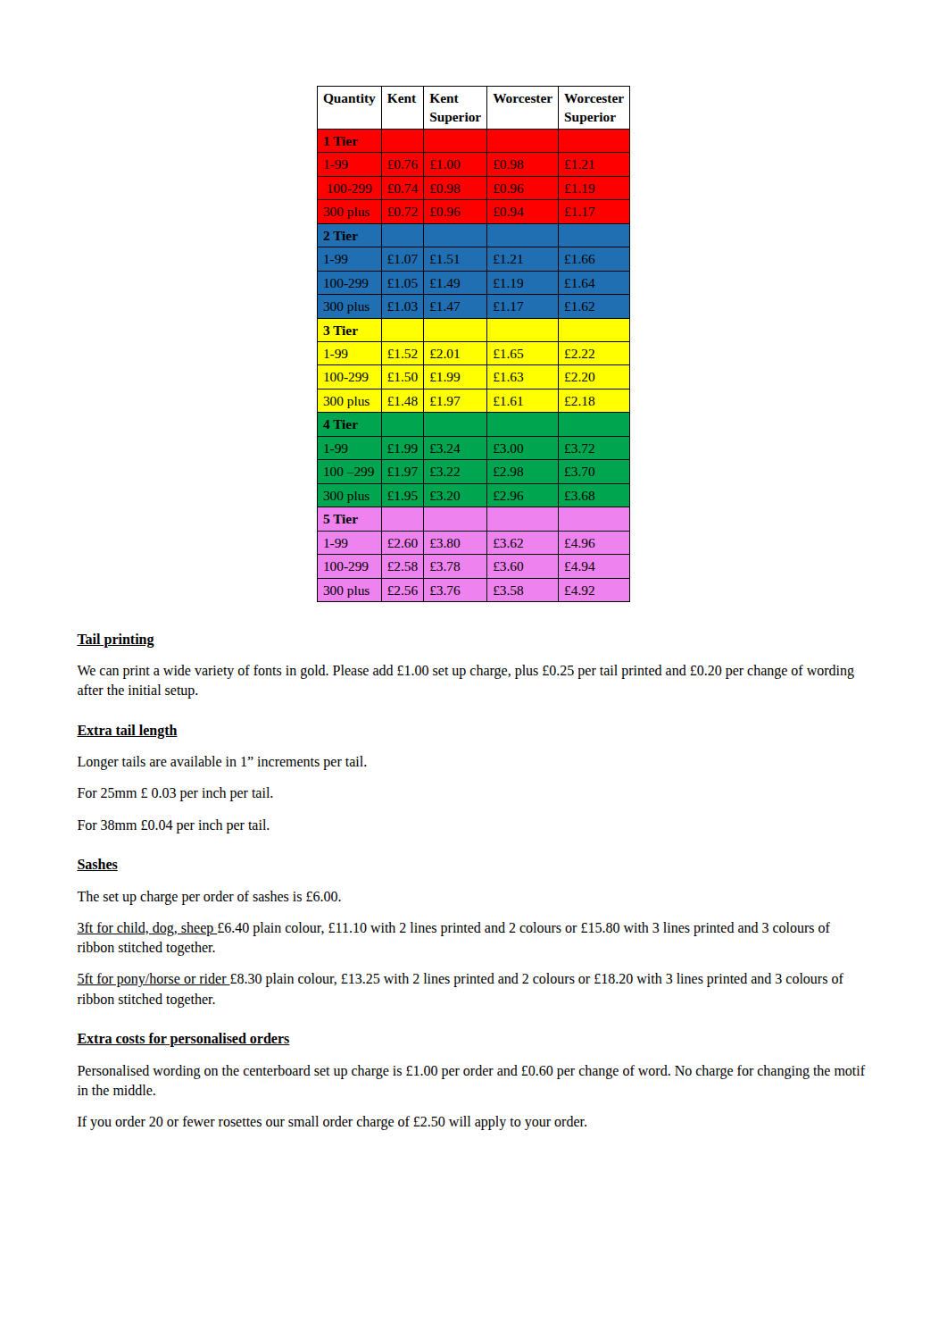| Quantity | Kent | Kent Superior | Worcester | Worcester Superior |
| --- | --- | --- | --- | --- |
| 1 Tier | | | | |
| 1-99 | £0.76 | £1.00 | £0.98 | £1.21 |
| 100-299 | £0.74 | £0.98 | £0.96 | £1.19 |
| 300 plus | £0.72 | £0.96 | £0.94 | £1.17 |
| 2 Tier | | | | |
| 1-99 | £1.07 | £1.51 | £1.21 | £1.66 |
| 100-299 | £1.05 | £1.49 | £1.19 | £1.64 |
| 300 plus | £1.03 | £1.47 | £1.17 | £1.62 |
| 3 Tier | | | | |
| 1-99 | £1.52 | £2.01 | £1.65 | £2.22 |
| 100-299 | £1.50 | £1.99 | £1.63 | £2.20 |
| 300 plus | £1.48 | £1.97 | £1.61 | £2.18 |
| 4 Tier | | | | |
| 1-99 | £1.99 | £3.24 | £3.00 | £3.72 |
| 100 –299 | £1.97 | £3.22 | £2.98 | £3.70 |
| 300 plus | £1.95 | £3.20 | £2.96 | £3.68 |
| 5 Tier | | | | |
| 1-99 | £2.60 | £3.80 | £3.62 | £4.96 |
| 100-299 | £2.58 | £3.78 | £3.60 | £4.94 |
| 300 plus | £2.56 | £3.76 | £3.58 | £4.92 |
Tail printing
We can print a wide variety of fonts in gold. Please add £1.00 set up charge, plus £0.25 per tail printed and £0.20 per change of wording after the initial setup.
Extra tail length
Longer tails are available in 1” increments per tail.
For 25mm £ 0.03 per inch per tail.
For 38mm £0.04 per inch per tail.
Sashes
The set up charge per order of sashes is £6.00.
3ft for child, dog, sheep £6.40 plain colour, £11.10 with 2 lines printed and 2 colours or £15.80 with 3 lines printed and 3 colours of ribbon stitched together.
5ft for pony/horse or rider £8.30 plain colour, £13.25 with 2 lines printed and 2 colours or £18.20 with 3 lines printed and 3 colours of ribbon stitched together.
Extra costs for personalised orders
Personalised wording on the centerboard set up charge is £1.00 per order and £0.60 per change of word. No charge for changing the motif in the middle.
If you order 20 or fewer rosettes our small order charge of £2.50 will apply to your order.